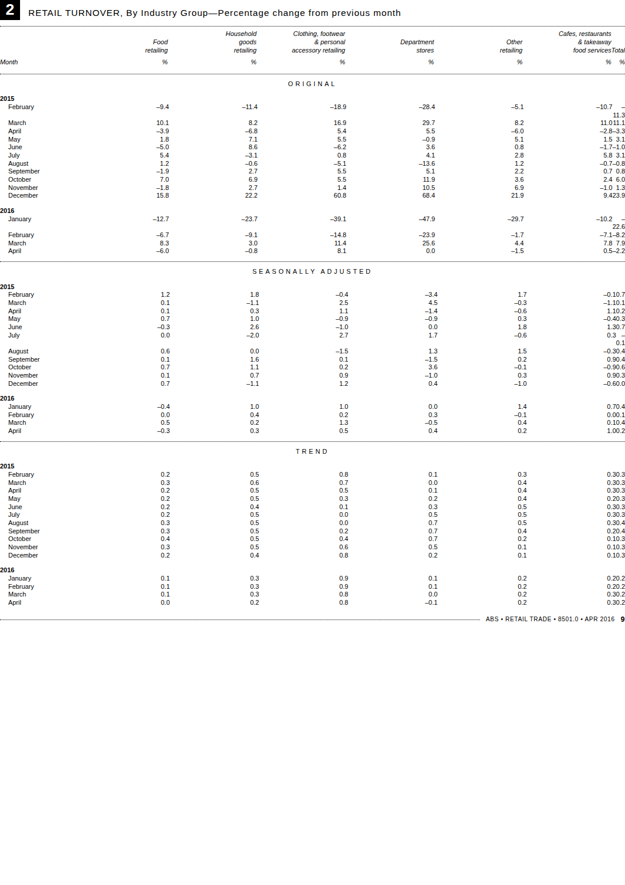2
RETAIL TURNOVER, By Industry Group—Percentage change from previous month
| | | Household | Clothing, footwear | | | Cafes, restaurants | |
| --- | --- | --- | --- | --- | --- | --- | --- |
| | Food | goods | & personal | Department | Other | & takeaway | |
| | retailing | retailing | accessory retailing | stores | retailing | food services | Total |
| Month | % | % | % | % | % | % | % |
ORIGINAL
| 2015 | | | | | | | |
| February | –9.4 | –11.4 | –18.9 | –28.4 | –5.1 | –10.7 | –11.3 |
| March | 10.1 | 8.2 | 16.9 | 29.7 | 8.2 | 11.0 | 11.1 |
| April | –3.9 | –6.8 | 5.4 | 5.5 | –6.0 | –2.8 | –3.3 |
| May | 1.8 | 7.1 | 5.5 | –0.9 | 5.1 | 1.5 | 3.1 |
| June | –5.0 | 8.6 | –6.2 | 3.6 | 0.8 | –1.7 | –1.0 |
| July | 5.4 | –3.1 | 0.8 | 4.1 | 2.8 | 5.8 | 3.1 |
| August | 1.2 | –0.6 | –5.1 | –13.6 | 1.2 | –0.7 | –0.8 |
| September | –1.9 | 2.7 | 5.5 | 5.1 | 2.2 | 0.7 | 0.8 |
| October | 7.0 | 6.9 | 5.5 | 11.9 | 3.6 | 2.4 | 6.0 |
| November | –1.8 | 2.7 | 1.4 | 10.5 | 6.9 | –1.0 | 1.3 |
| December | 15.8 | 22.2 | 60.8 | 68.4 | 21.9 | 9.4 | 23.9 |
| 2016 | | | | | | | |
| January | –12.7 | –23.7 | –39.1 | –47.9 | –29.7 | –10.2 | –22.6 |
| February | –6.7 | –9.1 | –14.8 | –23.9 | –1.7 | –7.1 | –8.2 |
| March | 8.3 | 3.0 | 11.4 | 25.6 | 4.4 | 7.8 | 7.9 |
| April | –6.0 | –0.8 | 8.1 | 0.0 | –1.5 | 0.5 | –2.2 |
SEASONALLY ADJUSTED
| 2015 | | | | | | | |
| February | 1.2 | 1.8 | –0.4 | –3.4 | 1.7 | –0.1 | 0.7 |
| March | 0.1 | –1.1 | 2.5 | 4.5 | –0.3 | –1.1 | 0.1 |
| April | 0.1 | 0.3 | 1.1 | –1.4 | –0.6 | 1.1 | 0.2 |
| May | 0.7 | 1.0 | –0.9 | –0.9 | 0.3 | –0.4 | 0.3 |
| June | –0.3 | 2.6 | –1.0 | 0.0 | 1.8 | 1.3 | 0.7 |
| July | 0.0 | –2.0 | 2.7 | 1.7 | –0.6 | 0.3 | –0.1 |
| August | 0.6 | 0.0 | –1.5 | 1.3 | 1.5 | –0.3 | 0.4 |
| September | 0.1 | 1.6 | 0.1 | –1.5 | 0.2 | 0.9 | 0.4 |
| October | 0.7 | 1.1 | 0.2 | 3.6 | –0.1 | –0.9 | 0.6 |
| November | 0.1 | 0.7 | 0.9 | –1.0 | 0.3 | 0.9 | 0.3 |
| December | 0.7 | –1.1 | 1.2 | 0.4 | –1.0 | –0.6 | 0.0 |
| 2016 | | | | | | | |
| January | –0.4 | 1.0 | 1.0 | 0.0 | 1.4 | 0.7 | 0.4 |
| February | 0.0 | 0.4 | 0.2 | 0.3 | –0.1 | 0.0 | 0.1 |
| March | 0.5 | 0.2 | 1.3 | –0.5 | 0.4 | 0.1 | 0.4 |
| April | –0.3 | 0.3 | 0.5 | 0.4 | 0.2 | 1.0 | 0.2 |
TREND
| 2015 | | | | | | | |
| February | 0.2 | 0.5 | 0.8 | 0.1 | 0.3 | 0.3 | 0.3 |
| March | 0.3 | 0.6 | 0.7 | 0.0 | 0.4 | 0.3 | 0.3 |
| April | 0.2 | 0.5 | 0.5 | 0.1 | 0.4 | 0.3 | 0.3 |
| May | 0.2 | 0.5 | 0.3 | 0.2 | 0.4 | 0.2 | 0.3 |
| June | 0.2 | 0.4 | 0.1 | 0.3 | 0.5 | 0.3 | 0.3 |
| July | 0.2 | 0.5 | 0.0 | 0.5 | 0.5 | 0.3 | 0.3 |
| August | 0.3 | 0.5 | 0.0 | 0.7 | 0.5 | 0.3 | 0.4 |
| September | 0.3 | 0.5 | 0.2 | 0.7 | 0.4 | 0.2 | 0.4 |
| October | 0.4 | 0.5 | 0.4 | 0.7 | 0.2 | 0.1 | 0.3 |
| November | 0.3 | 0.5 | 0.6 | 0.5 | 0.1 | 0.1 | 0.3 |
| December | 0.2 | 0.4 | 0.8 | 0.2 | 0.1 | 0.1 | 0.3 |
| 2016 | | | | | | | |
| January | 0.1 | 0.3 | 0.9 | 0.1 | 0.2 | 0.2 | 0.2 |
| February | 0.1 | 0.3 | 0.9 | 0.1 | 0.2 | 0.2 | 0.2 |
| March | 0.1 | 0.3 | 0.8 | 0.0 | 0.2 | 0.3 | 0.2 |
| April | 0.0 | 0.2 | 0.8 | –0.1 | 0.2 | 0.3 | 0.2 |
ABS • RETAIL TRADE • 8501.0 • APR 2016
9